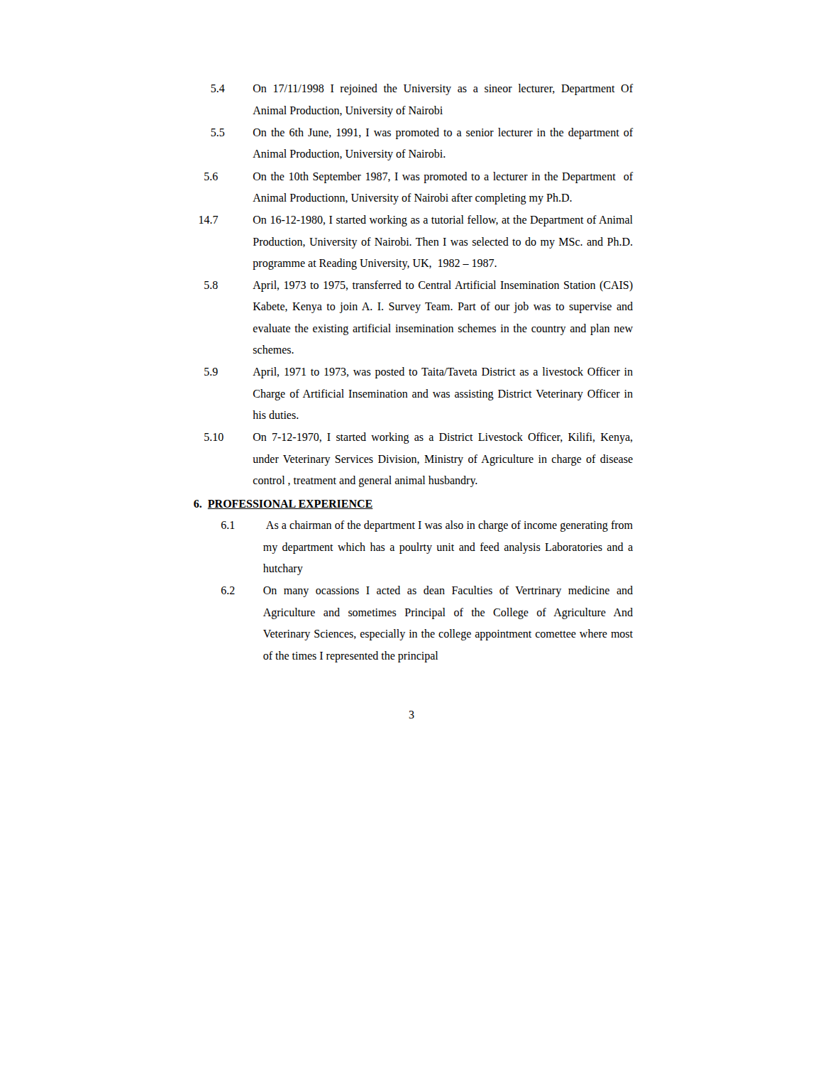5.4
On 17/11/1998 I rejoined the University as a sineor lecturer, Department Of Animal Production, University of Nairobi
5.5
On the 6th June, 1991, I was promoted to a senior lecturer in the department of Animal Production, University of Nairobi.
5.6
On the 10th September 1987, I was promoted to a lecturer in the Department of Animal Productionn, University of Nairobi after completing my Ph.D.
14.7
On 16-12-1980, I started working as a tutorial fellow, at the Department of Animal Production, University of Nairobi. Then I was selected to do my MSc. and Ph.D. programme at Reading University, UK, 1982 – 1987.
5.8
April, 1973 to 1975, transferred to Central Artificial Insemination Station (CAIS) Kabete, Kenya to join A. I. Survey Team. Part of our job was to supervise and evaluate the existing artificial insemination schemes in the country and plan new schemes.
5.9
April, 1971 to 1973, was posted to Taita/Taveta District as a livestock Officer in Charge of Artificial Insemination and was assisting District Veterinary Officer in his duties.
5.10
On 7-12-1970, I started working as a District Livestock Officer, Kilifi, Kenya, under Veterinary Services Division, Ministry of Agriculture in charge of disease control , treatment and general animal husbandry.
6. PROFESSIONAL EXPERIENCE
6.1
As a chairman of the department I was also in charge of income generating from my department which has a poulrty unit and feed analysis Laboratories and a hutchary
6.2
On many ocassions I acted as dean Faculties of Vertrinary medicine and Agriculture and sometimes Principal of the College of Agriculture And Veterinary Sciences, especially in the college appointment comettee where most of the times I represented the principal
3